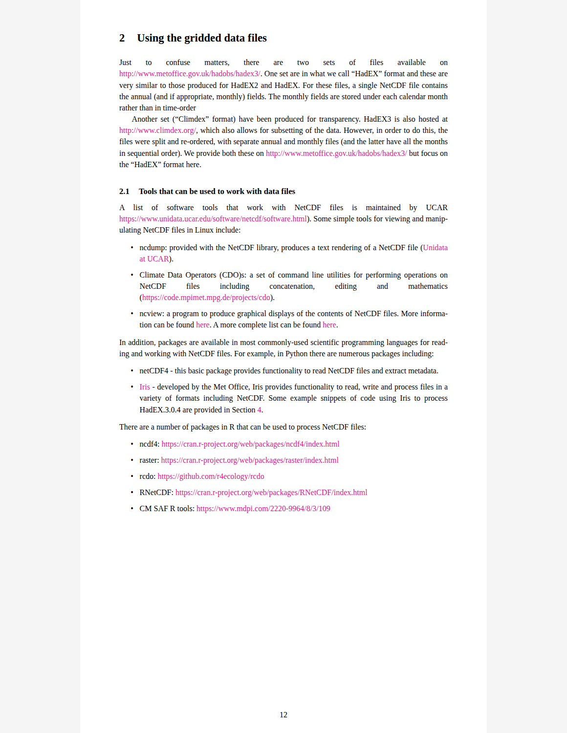2 Using the gridded data files
Just to confuse matters, there are two sets of files available on http://www.metoffice.gov.uk/hadobs/hadex3/. One set are in what we call “HadEX” format and these are very similar to those produced for HadEX2 and HadEX. For these files, a single NetCDF file contains the annual (and if appropriate, monthly) fields. The monthly fields are stored under each calendar month rather than in time-order
Another set (“Climdex” format) have been produced for transparency. HadEX3 is also hosted at http://www.climdex.org/, which also allows for subsetting of the data. However, in order to do this, the files were split and re-ordered, with separate annual and monthly files (and the latter have all the months in sequential order). We provide both these on http://www.metoffice.gov.uk/hadobs/hadex3/ but focus on the “HadEX” format here.
2.1 Tools that can be used to work with data files
A list of software tools that work with NetCDF files is maintained by UCAR https://www.unidata.ucar.edu/software/netcdf/software.html). Some simple tools for viewing and manipulating NetCDF files in Linux include:
ncdump: provided with the NetCDF library, produces a text rendering of a NetCDF file (Unidata at UCAR).
Climate Data Operators (CDO)s: a set of command line utilities for performing operations on NetCDF files including concatenation, editing and mathematics (https://code.mpimet.mpg.de/projects/cdo).
ncview: a program to produce graphical displays of the contents of NetCDF files. More information can be found here. A more complete list can be found here.
In addition, packages are available in most commonly-used scientific programming languages for reading and working with NetCDF files. For example, in Python there are numerous packages including:
netCDF4 - this basic package provides functionality to read NetCDF files and extract metadata.
Iris - developed by the Met Office, Iris provides functionality to read, write and process files in a variety of formats including NetCDF. Some example snippets of code using Iris to process HadEX.3.0.4 are provided in Section 4.
There are a number of packages in R that can be used to process NetCDF files:
ncdf4: https://cran.r-project.org/web/packages/ncdf4/index.html
raster: https://cran.r-project.org/web/packages/raster/index.html
rcdo: https://github.com/r4ecology/rcdo
RNetCDF: https://cran.r-project.org/web/packages/RNetCDF/index.html
CM SAF R tools: https://www.mdpi.com/2220-9964/8/3/109
12